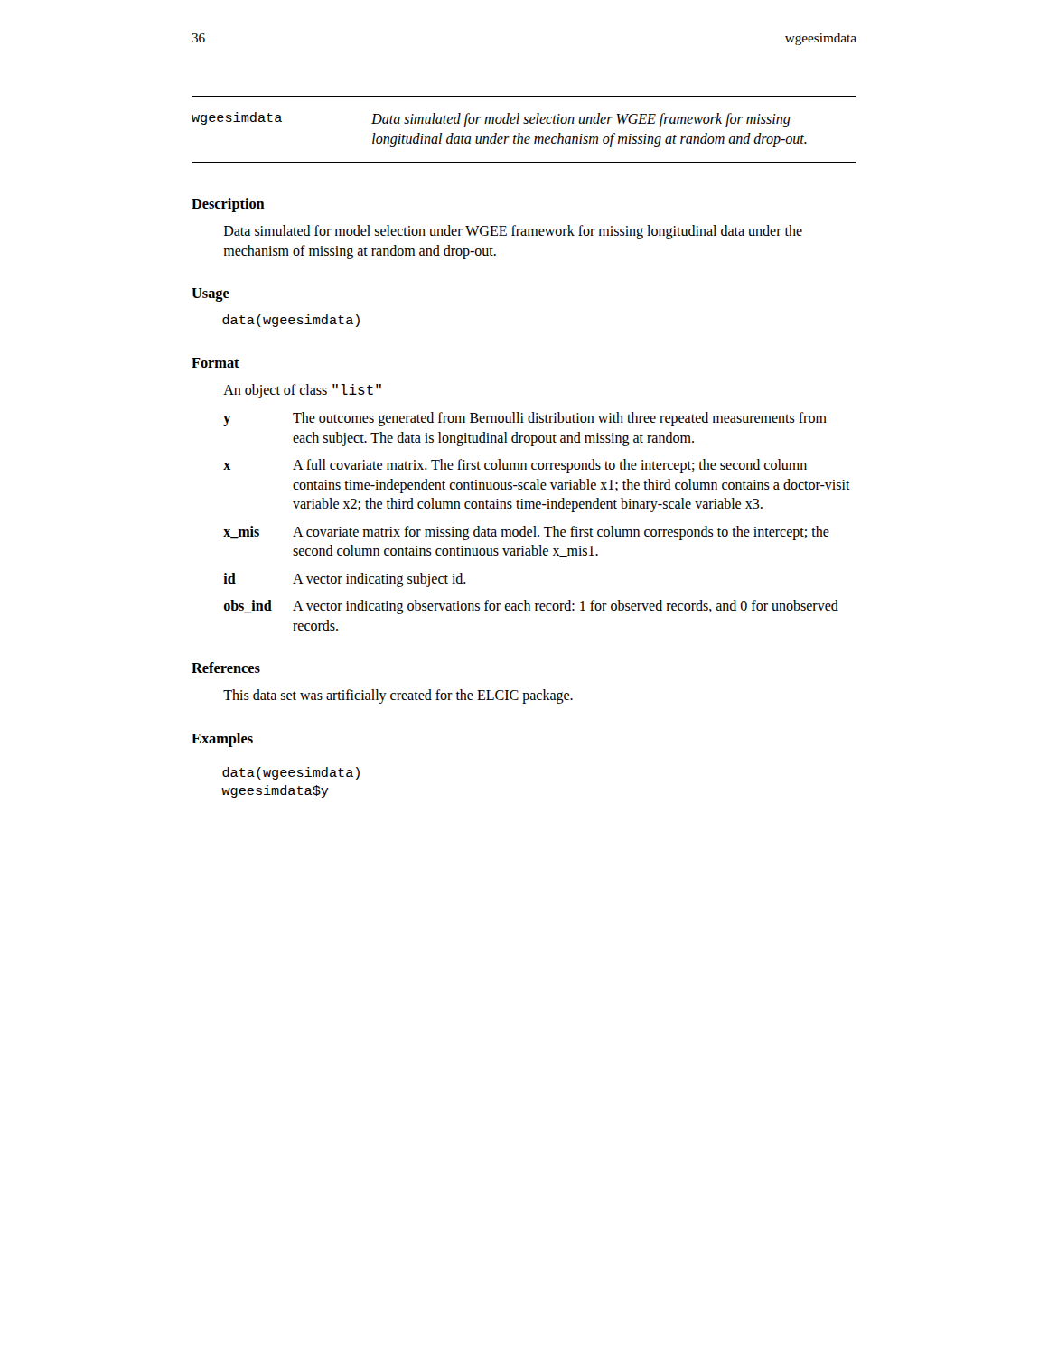36 wgeesimdata
wgeesimdata
Data simulated for model selection under WGEE framework for missing longitudinal data under the mechanism of missing at random and drop-out.
Description
Data simulated for model selection under WGEE framework for missing longitudinal data under the mechanism of missing at random and drop-out.
Usage
data(wgeesimdata)
Format
An object of class "list"
y
The outcomes generated from Bernoulli distribution with three repeated measurements from each subject. The data is longitudinal dropout and missing at random.
x
A full covariate matrix. The first column corresponds to the intercept; the second column contains time-independent continuous-scale variable x1; the third column contains a doctor-visit variable x2; the third column contains time-independent binary-scale variable x3.
x_mis
A covariate matrix for missing data model. The first column corresponds to the intercept; the second column contains continuous variable x_mis1.
id
A vector indicating subject id.
obs_ind
A vector indicating observations for each record: 1 for observed records, and 0 for unobserved records.
References
This data set was artificially created for the ELCIC package.
Examples
data(wgeesimdata)
wgeesimdata$y